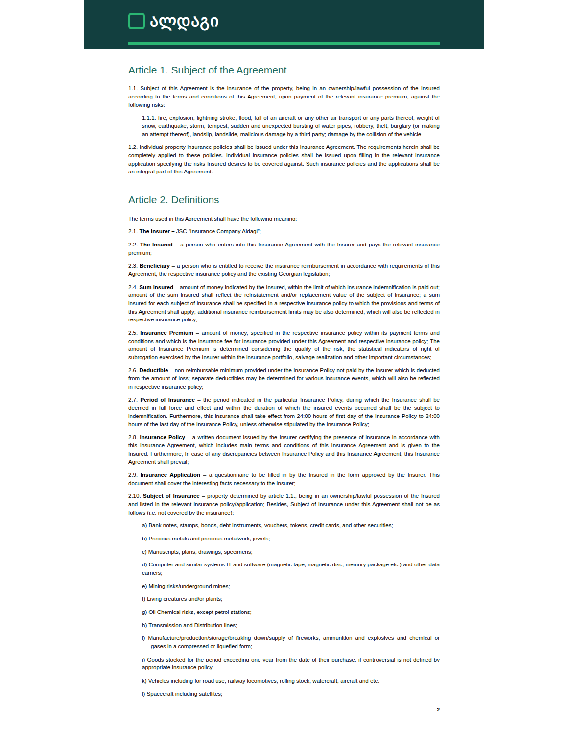ალდაგი
Article 1. Subject of the Agreement
1.1. Subject of this Agreement is the insurance of the property, being in an ownership/lawful possession of the Insured according to the terms and conditions of this Agreement, upon payment of the relevant insurance premium, against the following risks:
1.1.1. fire, explosion, lightning stroke, flood, fall of an aircraft or any other air transport or any parts thereof, weight of snow, earthquake, storm, tempest, sudden and unexpected bursting of water pipes, robbery, theft, burglary (or making an attempt thereof), landslip, landslide, malicious damage by a third party; damage by the collision of the vehicle
1.2. Individual property insurance policies shall be issued under this Insurance Agreement. The requirements herein shall be completely applied to these policies. Individual insurance policies shall be issued upon filling in the relevant insurance application specifying the risks Insured desires to be covered against. Such insurance policies and the applications shall be an integral part of this Agreement.
Article 2. Definitions
The terms used in this Agreement shall have the following meaning:
2.1. The Insurer – JSC “Insurance Company Aldagi”;
2.2. The Insured – a person who enters into this Insurance Agreement with the Insurer and pays the relevant insurance premium;
2.3. Beneficiary – a person who is entitled to receive the insurance reimbursement in accordance with requirements of this Agreement, the respective insurance policy and the existing Georgian legislation;
2.4. Sum insured – amount of money indicated by the Insured, within the limit of which insurance indemnification is paid out; amount of the sum insured shall reflect the reinstatement and/or replacement value of the subject of insurance; a sum insured for each subject of insurance shall be specified in a respective insurance policy to which the provisions and terms of this Agreement shall apply; additional insurance reimbursement limits may be also determined, which will also be reflected in respective insurance policy;
2.5. Insurance Premium – amount of money, specified in the respective insurance policy within its payment terms and conditions and which is the insurance fee for insurance provided under this Agreement and respective insurance policy; The amount of Insurance Premium is determined considering the quality of the risk, the statistical indicators of right of subrogation exercised by the Insurer within the insurance portfolio, salvage realization and other important circumstances;
2.6. Deductible – non-reimbursable minimum provided under the Insurance Policy not paid by the Insurer which is deducted from the amount of loss; separate deductibles may be determined for various insurance events, which will also be reflected in respective insurance policy;
2.7. Period of Insurance – the period indicated in the particular Insurance Policy, during which the Insurance shall be deemed in full force and effect and within the duration of which the insured events occurred shall be the subject to indemnification. Furthermore, this insurance shall take effect from 24:00 hours of first day of the Insurance Policy to 24:00 hours of the last day of the Insurance Policy, unless otherwise stipulated by the Insurance Policy;
2.8. Insurance Policy – a written document issued by the Insurer certifying the presence of insurance in accordance with this Insurance Agreement, which includes main terms and conditions of this Insurance Agreement and is given to the Insured. Furthermore, In case of any discrepancies between Insurance Policy and this Insurance Agreement, this Insurance Agreement shall prevail;
2.9. Insurance Application – a questionnaire to be filled in by the Insured in the form approved by the Insurer. This document shall cover the interesting facts necessary to the Insurer;
2.10. Subject of Insurance – property determined by article 1.1., being in an ownership/lawful possession of the Insured and listed in the relevant insurance policy/application; Besides, Subject of Insurance under this Agreement shall not be as follows (i.e. not covered by the insurance):
a) Bank notes, stamps, bonds, debt instruments, vouchers, tokens, credit cards, and other securities;
b) Precious metals and precious metalwork, jewels;
c) Manuscripts, plans, drawings, specimens;
d) Computer and similar systems IT and software (magnetic tape, magnetic disc, memory package etc.) and other data carriers;
e) Mining risks/underground mines;
f) Living creatures and/or plants;
g) Oil Chemical risks, except petrol stations;
h) Transmission and Distribution lines;
i) Manufacture/production/storage/breaking down/supply of fireworks, ammunition and explosives and chemical or gases in a compressed or liquefied form;
j) Goods stocked for the period exceeding one year from the date of their purchase, if controversial is not defined by appropriate insurance policy.
k) Vehicles including for road use, railway locomotives, rolling stock, watercraft, aircraft and etc.
l) Spacecraft including satellites;
2